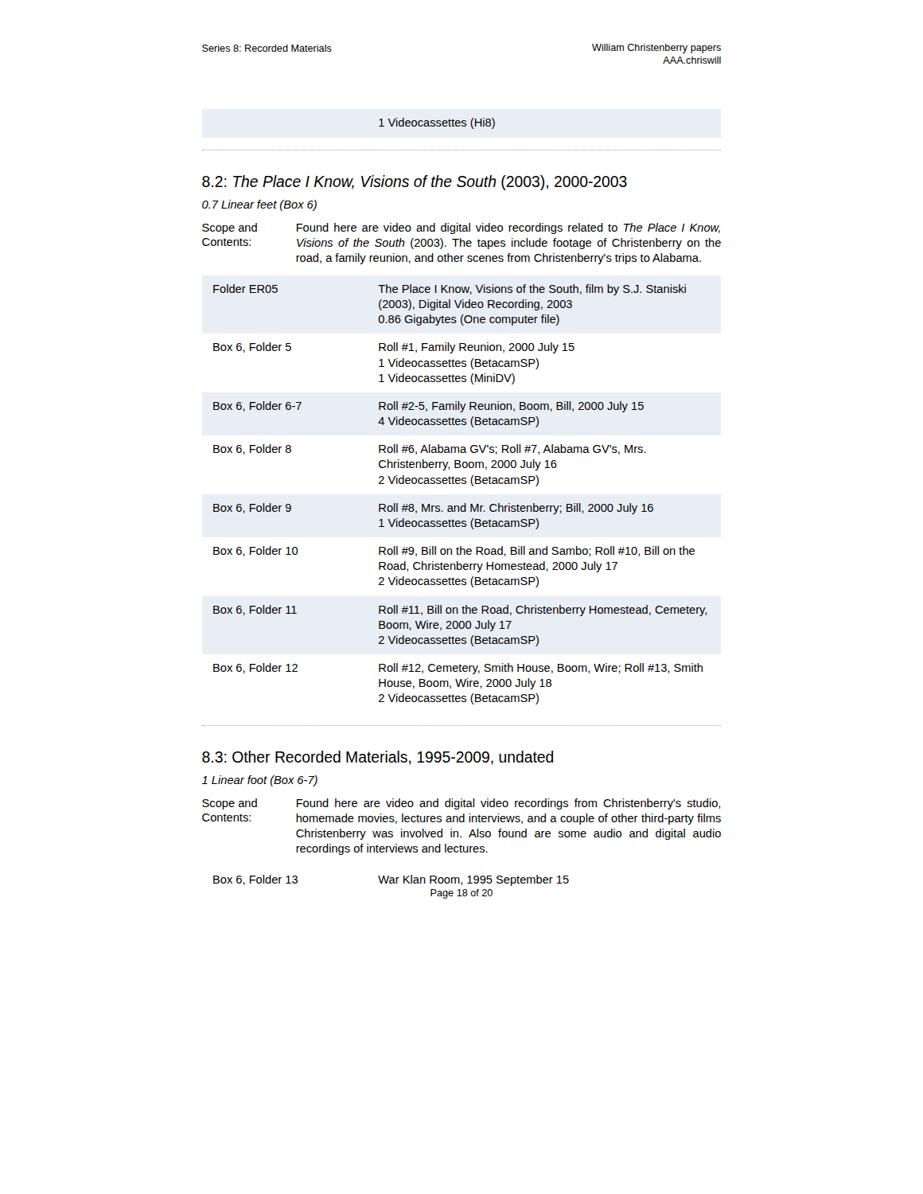Series 8: Recorded Materials
William Christenberry papers
AAA.chriswill
| | 1 Videocassettes (Hi8) |
8.2: The Place I Know, Visions of the South (2003), 2000-2003
0.7 Linear feet (Box 6)
Scope and
Contents:
Found here are video and digital video recordings related to The Place I Know, Visions of the South (2003). The tapes include footage of Christenberry on the road, a family reunion, and other scenes from Christenberry's trips to Alabama.
| Folder ER05 | The Place I Know, Visions of the South, film by S.J. Staniski (2003), Digital Video Recording, 2003 0.86 Gigabytes (One computer file) |
| Box 6, Folder 5 | Roll #1, Family Reunion, 2000 July 15 1 Videocassettes (BetacamSP) 1 Videocassettes (MiniDV) |
| Box 6, Folder 6-7 | Roll #2-5, Family Reunion, Boom, Bill, 2000 July 15 4 Videocassettes (BetacamSP) |
| Box 6, Folder 8 | Roll #6, Alabama GV's; Roll #7, Alabama GV's, Mrs. Christenberry, Boom, 2000 July 16 2 Videocassettes (BetacamSP) |
| Box 6, Folder 9 | Roll #8, Mrs. and Mr. Christenberry; Bill, 2000 July 16 1 Videocassettes (BetacamSP) |
| Box 6, Folder 10 | Roll #9, Bill on the Road, Bill and Sambo; Roll #10, Bill on the Road, Christenberry Homestead, 2000 July 17 2 Videocassettes (BetacamSP) |
| Box 6, Folder 11 | Roll #11, Bill on the Road, Christenberry Homestead, Cemetery, Boom, Wire, 2000 July 17 2 Videocassettes (BetacamSP) |
| Box 6, Folder 12 | Roll #12, Cemetery, Smith House, Boom, Wire; Roll #13, Smith House, Boom, Wire, 2000 July 18 2 Videocassettes (BetacamSP) |
8.3: Other Recorded Materials, 1995-2009, undated
1 Linear foot (Box 6-7)
Scope and
Contents:
Found here are video and digital video recordings from Christenberry's studio, homemade movies, lectures and interviews, and a couple of other third-party films Christenberry was involved in. Also found are some audio and digital audio recordings of interviews and lectures.
| Box 6, Folder 13 | War Klan Room, 1995 September 15 |
Page 18 of 20